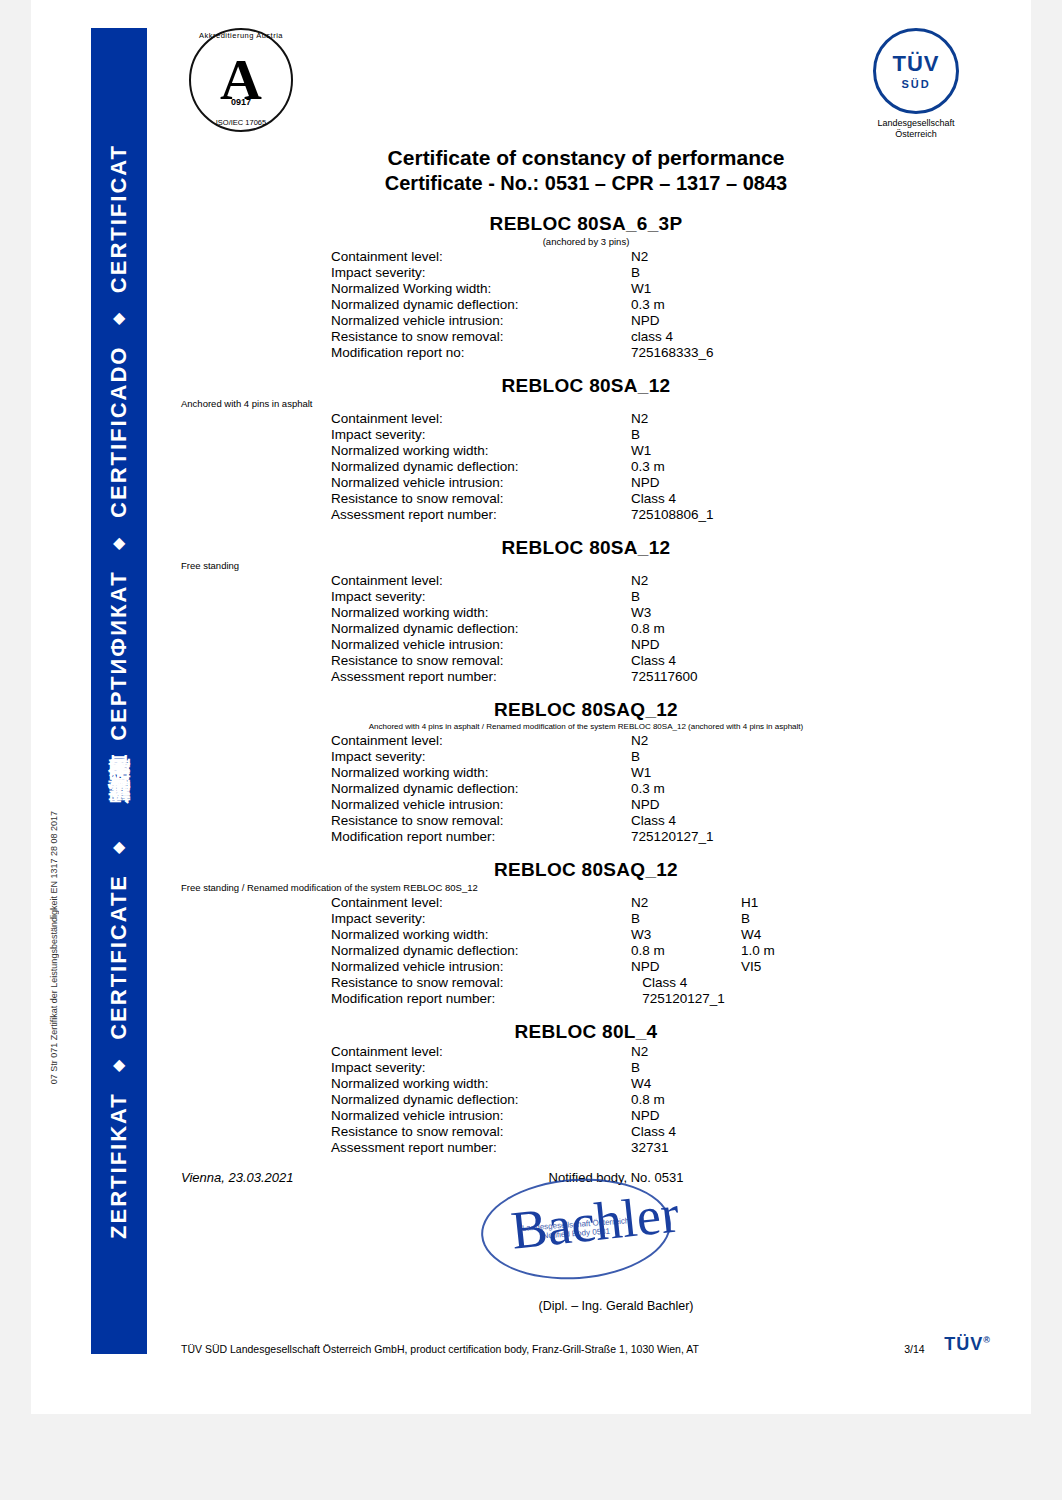07 Str 071 Zertifikat der Leistungsbeständigkeit EN 1317 28 08 2017
ZERTIFIKAT ◆ CERTIFICATE ◆ 認証書 證明書 ◆ СЕРТИФИКАТ ◆ CERTIFICADO ◆ CERTIFICAT
Akkreditierung Austria
A
0917
ISO/IEC 17065
TÜV
SÜD
Landesgesellschaft
Österreich
Certificate of constancy of performance
Certificate - No.: 0531 – CPR – 1317 – 0843
REBLOC 80SA_6_3P
(anchored by 3 pins)
| Containment level: | N2 |
| Impact severity: | B |
| Normalized Working width: | W1 |
| Normalized dynamic deflection: | 0.3 m |
| Normalized vehicle intrusion: | NPD |
| Resistance to snow removal: | class 4 |
| Modification report no: | 725168333_6 |
REBLOC 80SA_12
Anchored with 4 pins in asphalt
| Containment level: | N2 |
| Impact severity: | B |
| Normalized working width: | W1 |
| Normalized dynamic deflection: | 0.3 m |
| Normalized vehicle intrusion: | NPD |
| Resistance to snow removal: | Class 4 |
| Assessment report number: | 725108806_1 |
REBLOC 80SA_12
Free standing
| Containment level: | N2 |
| Impact severity: | B |
| Normalized working width: | W3 |
| Normalized dynamic deflection: | 0.8 m |
| Normalized vehicle intrusion: | NPD |
| Resistance to snow removal: | Class 4 |
| Assessment report number: | 725117600 |
REBLOC 80SAQ_12
Anchored with 4 pins in asphalt / Renamed modification of the system REBLOC 80SA_12 (anchored with 4 pins in asphalt)
| Containment level: | N2 |
| Impact severity: | B |
| Normalized working width: | W1 |
| Normalized dynamic deflection: | 0.3 m |
| Normalized vehicle intrusion: | NPD |
| Resistance to snow removal: | Class 4 |
| Modification report number: | 725120127_1 |
REBLOC 80SAQ_12
Free standing / Renamed modification of the system REBLOC 80S_12
| Containment level: | N2 | H1 |
| Impact severity: | B | B |
| Normalized working width: | W3 | W4 |
| Normalized dynamic deflection: | 0.8 m | 1.0 m |
| Normalized vehicle intrusion: | NPD | VI5 |
| Resistance to snow removal: | Class 4 |
| Modification report number: | 725120127_1 |
REBLOC 80L_4
| Containment level: | N2 |
| Impact severity: | B |
| Normalized working width: | W4 |
| Normalized dynamic deflection: | 0.8 m |
| Normalized vehicle intrusion: | NPD |
| Resistance to snow removal: | Class 4 |
| Assessment report number: | 32731 |
Vienna, 23.03.2021
Notified body, No. 0531
Landesgesellschaft Österreich
Notified Body 0531
Bachler
(Dipl. – Ing. Gerald Bachler)
TÜV SÜD Landesgesellschaft Österreich GmbH, product certification body, Franz-Grill-Straße 1, 1030 Wien, AT
3/14
TÜV®